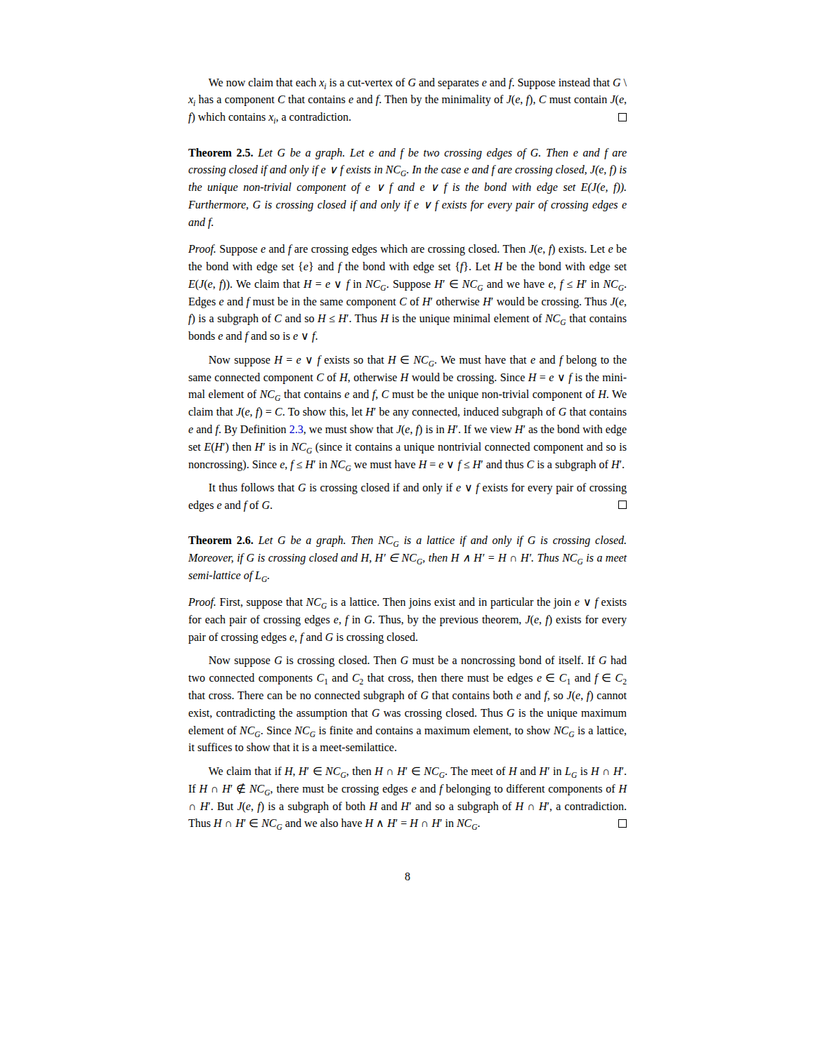We now claim that each xi is a cut-vertex of G and separates e and f. Suppose instead that G \ xi has a component C that contains e and f. Then by the minimality of J(e, f), C must contain J(e, f) which contains xi, a contradiction.
Theorem 2.5. Let G be a graph. Let e and f be two crossing edges of G. Then e and f are crossing closed if and only if e ∨ f exists in NCG. In the case e and f are crossing closed, J(e, f) is the unique non-trivial component of e ∨ f and e ∨ f is the bond with edge set E(J(e, f)). Furthermore, G is crossing closed if and only if e ∨ f exists for every pair of crossing edges e and f.
Proof. Suppose e and f are crossing edges which are crossing closed. Then J(e, f) exists. Let e be the bond with edge set {e} and f the bond with edge set {f}. Let H be the bond with edge set E(J(e, f)). We claim that H = e ∨ f in NCG. Suppose H′ ∈ NCG and we have e, f ≤ H′ in NCG. Edges e and f must be in the same component C of H′ otherwise H′ would be crossing. Thus J(e, f) is a subgraph of C and so H ≤ H′. Thus H is the unique minimal element of NCG that contains bonds e and f and so is e ∨ f.
Now suppose H = e ∨ f exists so that H ∈ NCG. We must have that e and f belong to the same connected component C of H, otherwise H would be crossing. Since H = e ∨ f is the minimal element of NCG that contains e and f, C must be the unique non-trivial component of H. We claim that J(e, f) = C. To show this, let H′ be any connected, induced subgraph of G that contains e and f. By Definition 2.3, we must show that J(e, f) is in H′. If we view H′ as the bond with edge set E(H′) then H′ is in NCG (since it contains a unique nontrivial connected component and so is noncrossing). Since e, f ≤ H′ in NCG we must have H = e ∨ f ≤ H′ and thus C is a subgraph of H′.
It thus follows that G is crossing closed if and only if e ∨ f exists for every pair of crossing edges e and f of G.
Theorem 2.6. Let G be a graph. Then NCG is a lattice if and only if G is crossing closed. Moreover, if G is crossing closed and H, H′ ∈ NCG, then H ∧ H′ = H ∩ H′. Thus NCG is a meet semi-lattice of LG.
Proof. First, suppose that NCG is a lattice. Then joins exist and in particular the join e ∨ f exists for each pair of crossing edges e, f in G. Thus, by the previous theorem, J(e, f) exists for every pair of crossing edges e, f and G is crossing closed.
Now suppose G is crossing closed. Then G must be a noncrossing bond of itself. If G had two connected components C1 and C2 that cross, then there must be edges e ∈ C1 and f ∈ C2 that cross. There can be no connected subgraph of G that contains both e and f, so J(e, f) cannot exist, contradicting the assumption that G was crossing closed. Thus G is the unique maximum element of NCG. Since NCG is finite and contains a maximum element, to show NCG is a lattice, it suffices to show that it is a meet-semilattice.
We claim that if H, H′ ∈ NCG, then H ∩ H′ ∈ NCG. The meet of H and H′ in LG is H ∩ H′. If H ∩ H′ ∉ NCG, there must be crossing edges e and f belonging to different components of H ∩ H′. But J(e, f) is a subgraph of both H and H′ and so a subgraph of H ∩ H′, a contradiction. Thus H ∩ H′ ∈ NCG and we also have H ∧ H′ = H ∩ H′ in NCG.
8